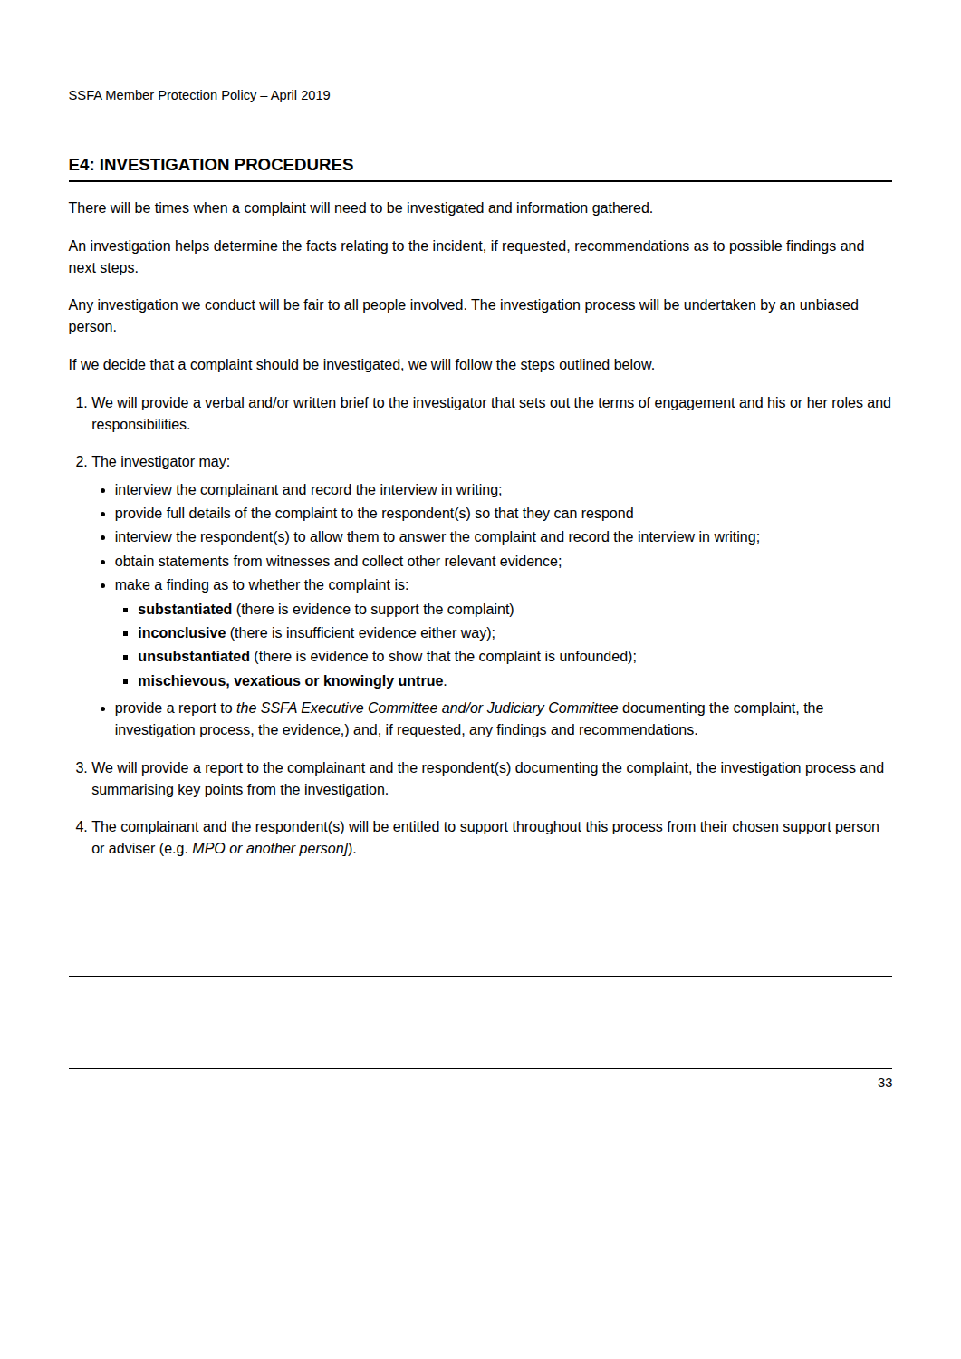SSFA Member Protection Policy – April 2019
E4: INVESTIGATION PROCEDURES
There will be times when a complaint will need to be investigated and information gathered.
An investigation helps determine the facts relating to the incident, if requested, recommendations as to possible findings and next steps.
Any investigation we conduct will be fair to all people involved. The investigation process will be undertaken by an unbiased person.
If we decide that a complaint should be investigated, we will follow the steps outlined below.
We will provide a verbal and/or written brief to the investigator that sets out the terms of engagement and his or her roles and responsibilities.
The investigator may:
interview the complainant and record the interview in writing;
provide full details of the complaint to the respondent(s) so that they can respond
interview the respondent(s) to allow them to answer the complaint and record the interview in writing;
obtain statements from witnesses and collect other relevant evidence;
make a finding as to whether the complaint is:
substantiated (there is evidence to support the complaint)
inconclusive (there is insufficient evidence either way);
unsubstantiated (there is evidence to show that the complaint is unfounded);
mischievous, vexatious or knowingly untrue.
provide a report to the SSFA Executive Committee and/or Judiciary Committee documenting the complaint, the investigation process, the evidence,) and, if requested, any findings and recommendations.
We will provide a report to the complainant and the respondent(s) documenting the complaint, the investigation process and summarising key points from the investigation.
The complainant and the respondent(s) will be entitled to support throughout this process from their chosen support person or adviser (e.g. MPO or another person]).
33